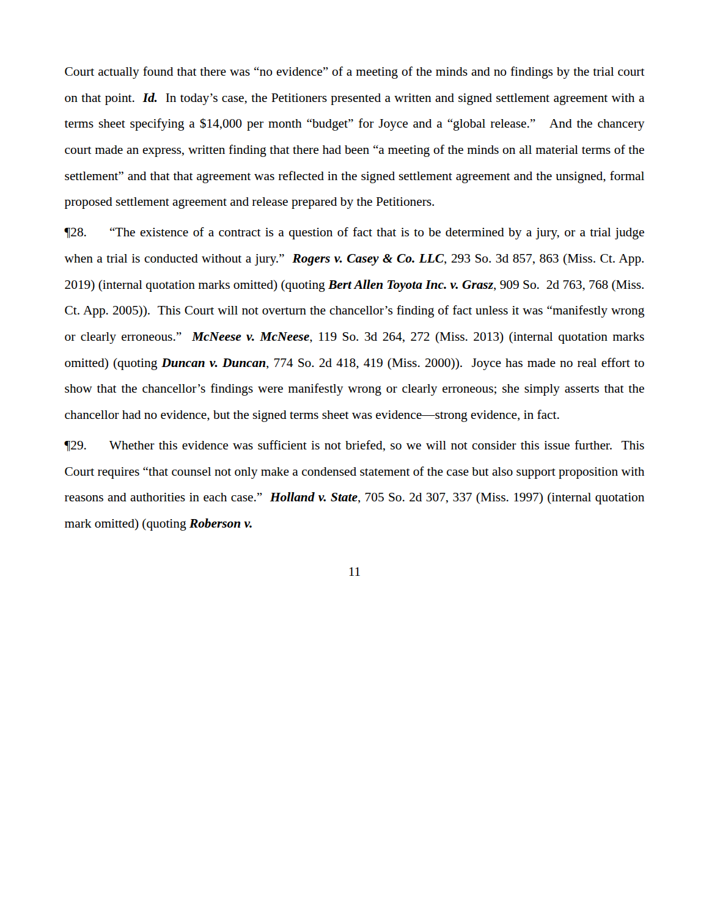Court actually found that there was “no evidence” of a meeting of the minds and no findings by the trial court on that point. Id. In today’s case, the Petitioners presented a written and signed settlement agreement with a terms sheet specifying a $14,000 per month “budget” for Joyce and a “global release.” And the chancery court made an express, written finding that there had been “a meeting of the minds on all material terms of the settlement” and that that agreement was reflected in the signed settlement agreement and the unsigned, formal proposed settlement agreement and release prepared by the Petitioners.
¶28. “The existence of a contract is a question of fact that is to be determined by a jury, or a trial judge when a trial is conducted without a jury.” Rogers v. Casey & Co. LLC, 293 So. 3d 857, 863 (Miss. Ct. App. 2019) (internal quotation marks omitted) (quoting Bert Allen Toyota Inc. v. Grasz, 909 So. 2d 763, 768 (Miss. Ct. App. 2005)). This Court will not overturn the chancellor’s finding of fact unless it was “manifestly wrong or clearly erroneous.” McNeese v. McNeese, 119 So. 3d 264, 272 (Miss. 2013) (internal quotation marks omitted) (quoting Duncan v. Duncan, 774 So. 2d 418, 419 (Miss. 2000)). Joyce has made no real effort to show that the chancellor’s findings were manifestly wrong or clearly erroneous; she simply asserts that the chancellor had no evidence, but the signed terms sheet was evidence—strong evidence, in fact.
¶29. Whether this evidence was sufficient is not briefed, so we will not consider this issue further. This Court requires “that counsel not only make a condensed statement of the case but also support proposition with reasons and authorities in each case.” Holland v. State, 705 So. 2d 307, 337 (Miss. 1997) (internal quotation mark omitted) (quoting Roberson v.
11